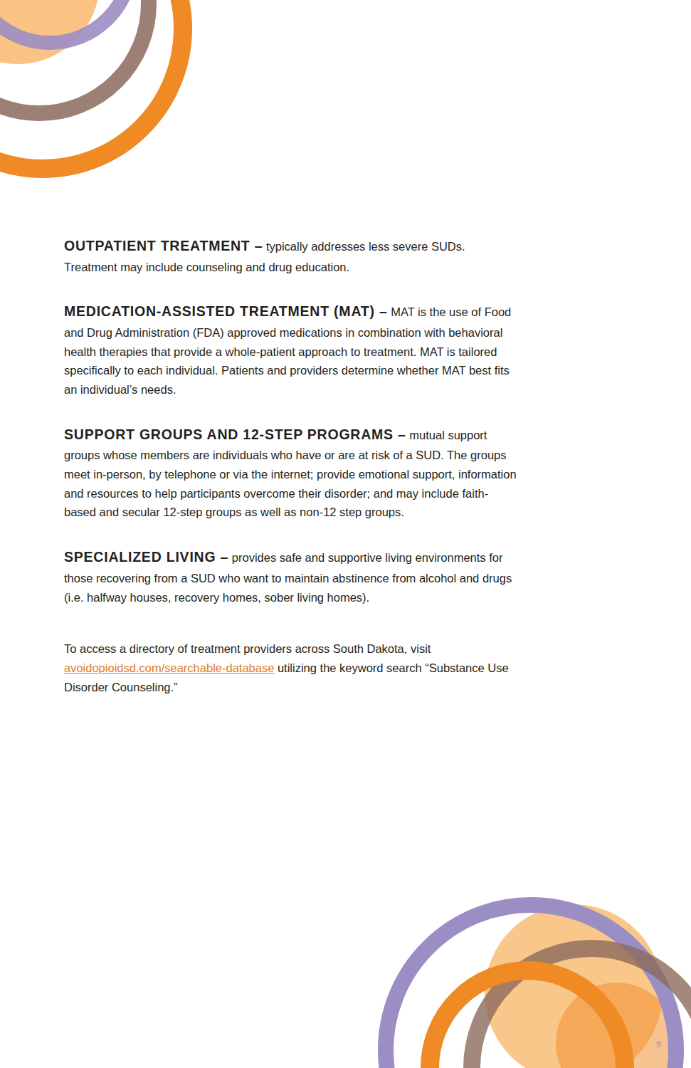OUTPATIENT TREATMENT –
typically addresses less severe SUDs. Treatment may include counseling and drug education.
MEDICATION-ASSISTED TREATMENT (MAT) –
MAT is the use of Food and Drug Administration (FDA) approved medications in combination with behavioral health therapies that provide a whole-patient approach to treatment. MAT is tailored specifically to each individual. Patients and providers determine whether MAT best fits an individual’s needs.
SUPPORT GROUPS AND 12-STEP PROGRAMS –
mutual support groups whose members are individuals who have or are at risk of a SUD. The groups meet in-person, by telephone or via the internet; provide emotional support, information and resources to help participants overcome their disorder; and may include faith-based and secular 12-step groups as well as non-12 step groups.
SPECIALIZED LIVING –
provides safe and supportive living environments for those recovering from a SUD who want to maintain abstinence from alcohol and drugs (i.e. halfway houses, recovery homes, sober living homes).
To access a directory of treatment providers across South Dakota, visit avoidopioidsd.com/searchable-database utilizing the keyword search “Substance Use Disorder Counseling.”
9